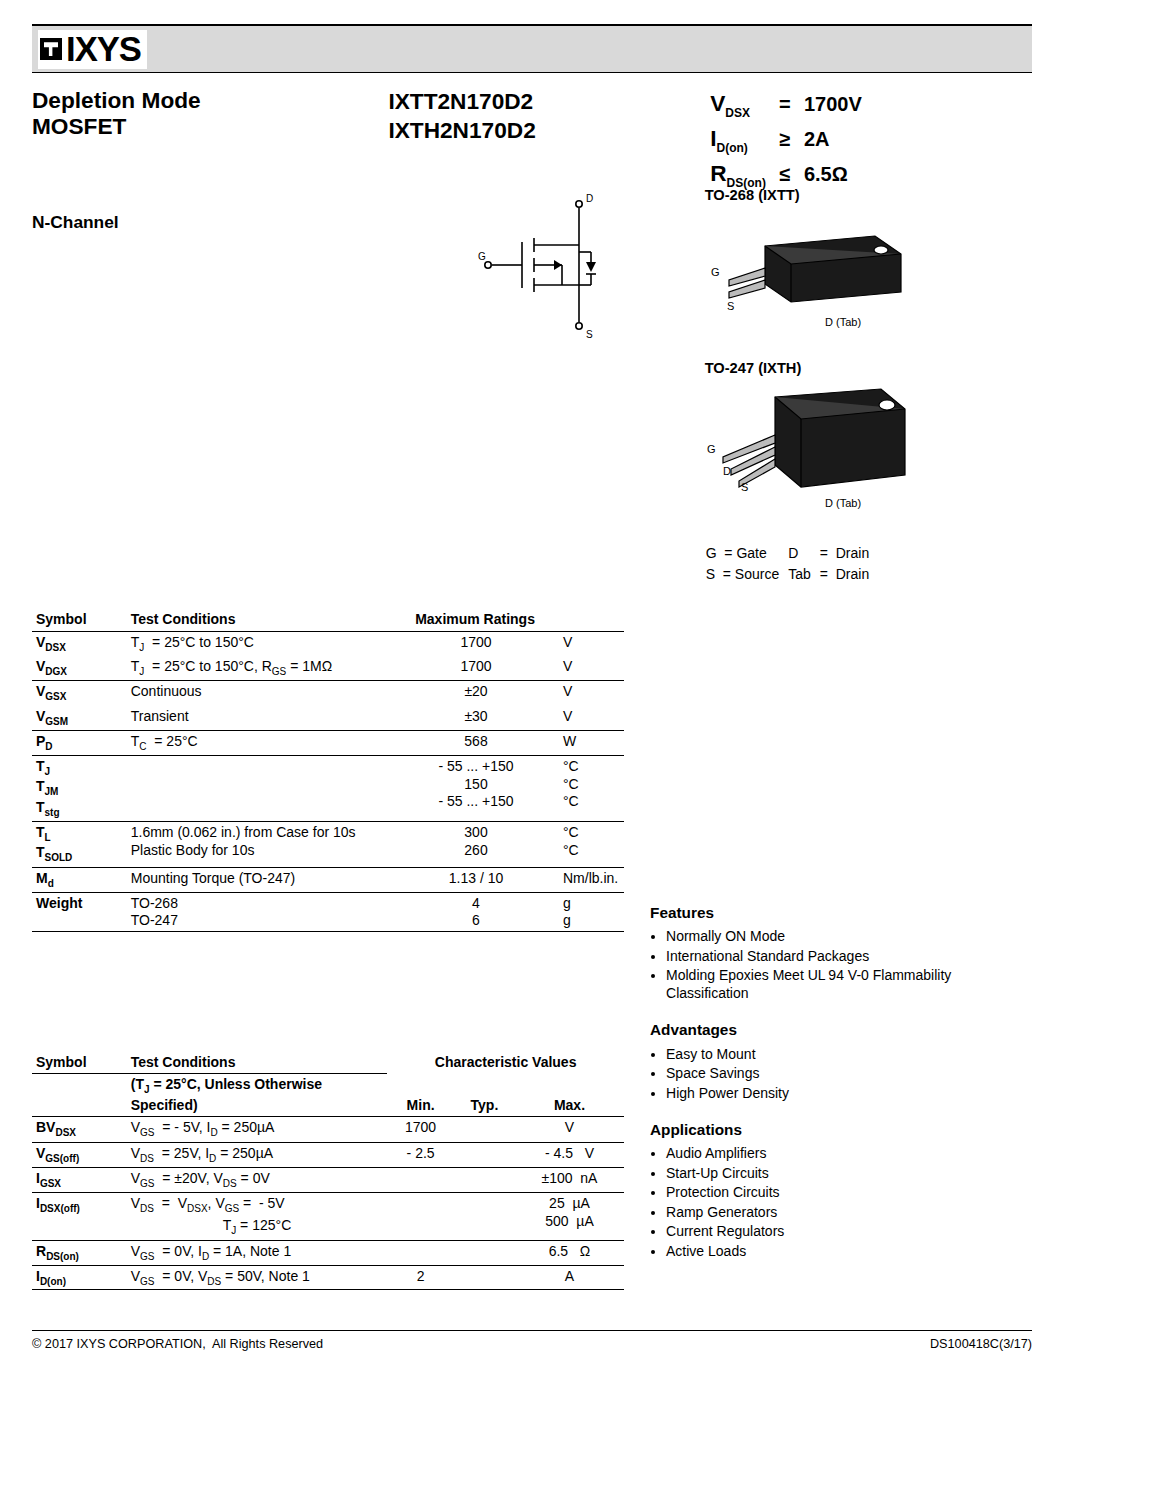IXYS
Depletion Mode
MOSFET
IXTT2N170D2
IXTH2N170D2
| V DSX | = | 1700V |
| I D(on) | ≥ | 2A |
| R DS(on) | ≤ | 6.5Ω |
N-Channel
D S G
TO-268 (IXTT)
G S D (Tab)
TO-247 (IXTH)
G D S D (Tab)
| G = Gate | D | = Drain |
| S = Source | Tab | = Drain |
| Symbol | Test Conditions | Maximum Ratings | |
| --- | --- | --- | --- |
| V DSX | T J = 25°C to 150°C | 1700 | V |
| V DGX | T J = 25°C to 150°C, R GS = 1MΩ | 1700 | V |
| V GSX | Continuous | ±20 | V |
| V GSM | Transient | ±30 | V |
| P D | T C = 25°C | 568 | W |
| T J T JM T stg | | - 55 ... +150 150 - 55 ... +150 | °C °C °C |
| T L T SOLD | 1.6mm (0.062 in.) from Case for 10s Plastic Body for 10s | 300 260 | °C °C |
| M d | Mounting Torque (TO-247) | 1.13 / 10 | Nm/lb.in. |
| Weight | TO-268 TO-247 | 4 6 | g g |
| Symbol | Test Conditions | Characteristic Values |
| --- | --- | --- |
| | (T J = 25°C, Unless Otherwise Specified) | Min. | Typ. | Max. |
| BV DSX | V GS = - 5V, I D = 250µA | 1700 | | V |
| V GS(off) | V DS = 25V, I D = 250µA | - 2.5 | | - 4.5 V |
| I GSX | V GS = ±20V, V DS = 0V | | | ±100 nA |
| I DSX(off) | V DS = V DSX , V GS = - 5V T J = 125°C | | | 25 µA 500 µA |
| R DS(on) | V GS = 0V, I D = 1A, Note 1 | | | 6.5 Ω |
| I D(on) | V GS = 0V, V DS = 50V, Note 1 | 2 | | A |
Features
Normally ON Mode
International Standard Packages
Molding Epoxies Meet UL 94 V-0 Flammability Classification
Advantages
Easy to Mount
Space Savings
High Power Density
Applications
Audio Amplifiers
Start-Up Circuits
Protection Circuits
Ramp Generators
Current Regulators
Active Loads
© 2017 IXYS CORPORATION, All Rights Reserved
DS100418C(3/17)